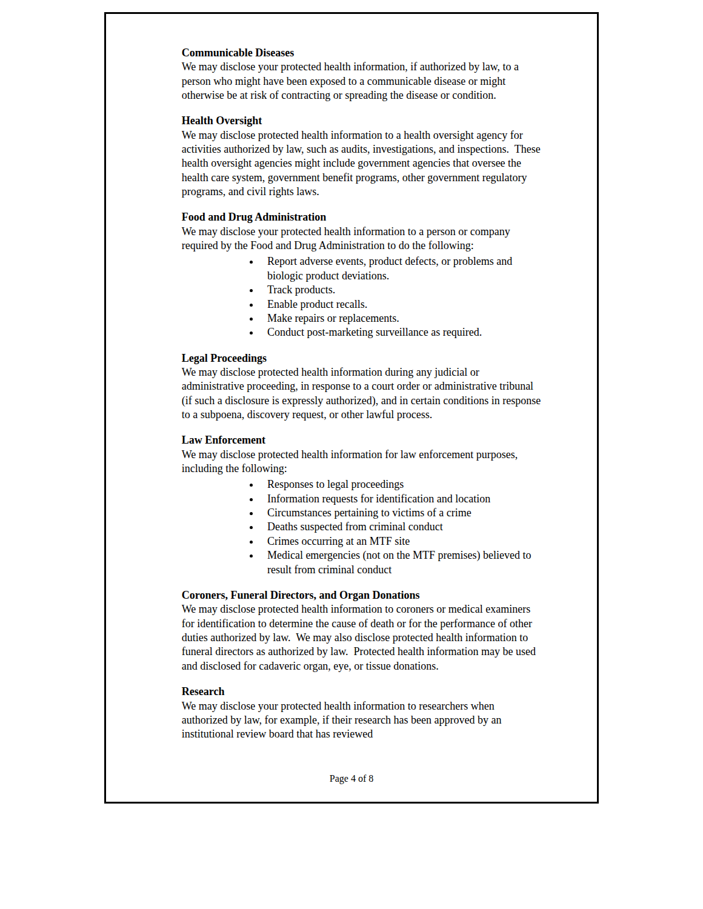Communicable Diseases
We may disclose your protected health information, if authorized by law, to a person who might have been exposed to a communicable disease or might otherwise be at risk of contracting or spreading the disease or condition.
Health Oversight
We may disclose protected health information to a health oversight agency for activities authorized by law, such as audits, investigations, and inspections. These health oversight agencies might include government agencies that oversee the health care system, government benefit programs, other government regulatory programs, and civil rights laws.
Food and Drug Administration
We may disclose your protected health information to a person or company required by the Food and Drug Administration to do the following:
Report adverse events, product defects, or problems and biologic product deviations.
Track products.
Enable product recalls.
Make repairs or replacements.
Conduct post-marketing surveillance as required.
Legal Proceedings
We may disclose protected health information during any judicial or administrative proceeding, in response to a court order or administrative tribunal (if such a disclosure is expressly authorized), and in certain conditions in response to a subpoena, discovery request, or other lawful process.
Law Enforcement
We may disclose protected health information for law enforcement purposes, including the following:
Responses to legal proceedings
Information requests for identification and location
Circumstances pertaining to victims of a crime
Deaths suspected from criminal conduct
Crimes occurring at an MTF site
Medical emergencies (not on the MTF premises) believed to result from criminal conduct
Coroners, Funeral Directors, and Organ Donations
We may disclose protected health information to coroners or medical examiners for identification to determine the cause of death or for the performance of other duties authorized by law. We may also disclose protected health information to funeral directors as authorized by law. Protected health information may be used and disclosed for cadaveric organ, eye, or tissue donations.
Research
We may disclose your protected health information to researchers when authorized by law, for example, if their research has been approved by an institutional review board that has reviewed
Page 4 of 8